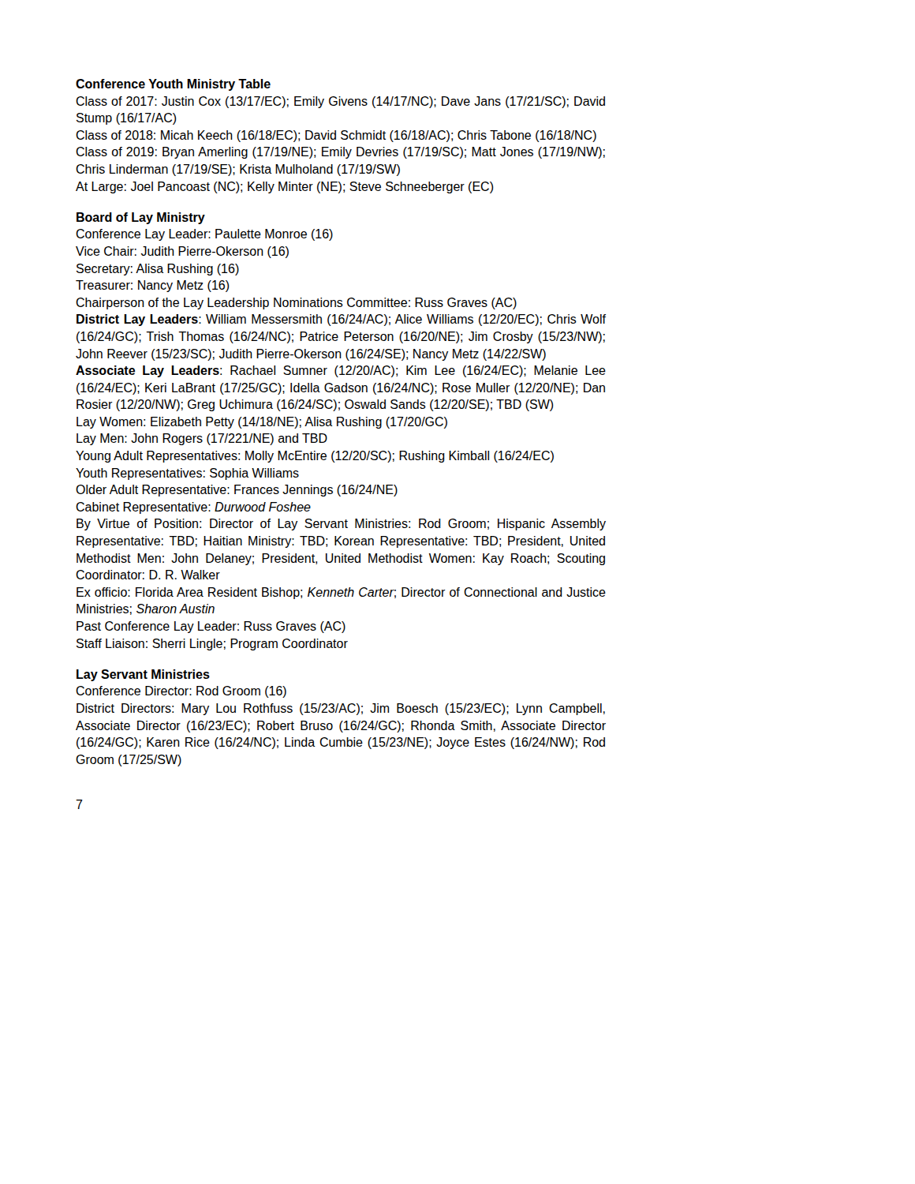Conference Youth Ministry Table
Class of 2017: Justin Cox (13/17/EC); Emily Givens (14/17/NC); Dave Jans (17/21/SC); David Stump (16/17/AC)
Class of 2018: Micah Keech (16/18/EC); David Schmidt (16/18/AC); Chris Tabone (16/18/NC)
Class of 2019: Bryan Amerling (17/19/NE); Emily Devries (17/19/SC); Matt Jones (17/19/NW); Chris Linderman (17/19/SE); Krista Mulholand (17/19/SW)
At Large: Joel Pancoast (NC); Kelly Minter (NE); Steve Schneeberger (EC)
Board of Lay Ministry
Conference Lay Leader: Paulette Monroe (16)
Vice Chair: Judith Pierre-Okerson (16)
Secretary: Alisa Rushing (16)
Treasurer: Nancy Metz (16)
Chairperson of the Lay Leadership Nominations Committee: Russ Graves (AC)
District Lay Leaders: William Messersmith (16/24/AC); Alice Williams (12/20/EC); Chris Wolf (16/24/GC); Trish Thomas (16/24/NC); Patrice Peterson (16/20/NE); Jim Crosby (15/23/NW); John Reever (15/23/SC); Judith Pierre-Okerson (16/24/SE); Nancy Metz (14/22/SW)
Associate Lay Leaders: Rachael Sumner (12/20/AC); Kim Lee (16/24/EC); Melanie Lee (16/24/EC); Keri LaBrant (17/25/GC); Idella Gadson (16/24/NC); Rose Muller (12/20/NE); Dan Rosier (12/20/NW); Greg Uchimura (16/24/SC); Oswald Sands (12/20/SE); TBD (SW)
Lay Women: Elizabeth Petty (14/18/NE); Alisa Rushing (17/20/GC)
Lay Men: John Rogers (17/221/NE) and TBD
Young Adult Representatives: Molly McEntire (12/20/SC); Rushing Kimball (16/24/EC)
Youth Representatives: Sophia Williams
Older Adult Representative: Frances Jennings (16/24/NE)
Cabinet Representative: Durwood Foshee
By Virtue of Position: Director of Lay Servant Ministries: Rod Groom; Hispanic Assembly Representative: TBD; Haitian Ministry: TBD; Korean Representative: TBD; President, United Methodist Men: John Delaney; President, United Methodist Women: Kay Roach; Scouting Coordinator: D. R. Walker
Ex officio: Florida Area Resident Bishop; Kenneth Carter; Director of Connectional and Justice Ministries; Sharon Austin
Past Conference Lay Leader: Russ Graves (AC)
Staff Liaison: Sherri Lingle; Program Coordinator
Lay Servant Ministries
Conference Director: Rod Groom (16)
District Directors: Mary Lou Rothfuss (15/23/AC); Jim Boesch (15/23/EC); Lynn Campbell, Associate Director (16/23/EC); Robert Bruso (16/24/GC); Rhonda Smith, Associate Director (16/24/GC); Karen Rice (16/24/NC); Linda Cumbie (15/23/NE); Joyce Estes (16/24/NW); Rod Groom (17/25/SW)
7